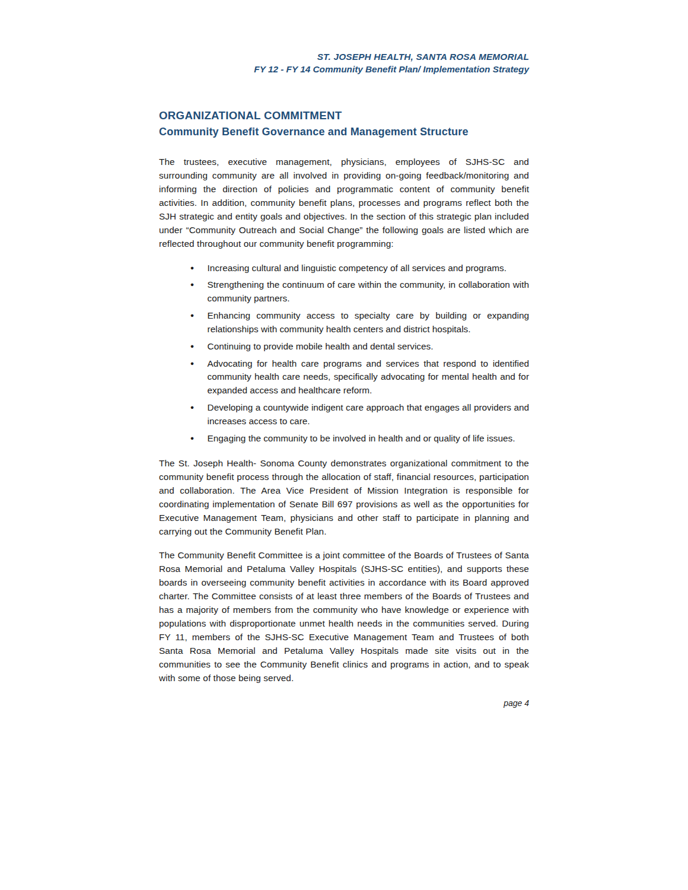ST. JOSEPH HEALTH, SANTA ROSA MEMORIAL
FY 12 - FY 14 Community Benefit Plan/ Implementation Strategy
ORGANIZATIONAL COMMITMENT
Community Benefit Governance and Management Structure
The trustees, executive management, physicians, employees of SJHS-SC and surrounding community are all involved in providing on-going feedback/monitoring and informing the direction of policies and programmatic content of community benefit activities. In addition, community benefit plans, processes and programs reflect both the SJH strategic and entity goals and objectives. In the section of this strategic plan included under “Community Outreach and Social Change” the following goals are listed which are reflected throughout our community benefit programming:
Increasing cultural and linguistic competency of all services and programs.
Strengthening the continuum of care within the community, in collaboration with community partners.
Enhancing community access to specialty care by building or expanding relationships with community health centers and district hospitals.
Continuing to provide mobile health and dental services.
Advocating for health care programs and services that respond to identified community health care needs, specifically advocating for mental health and for expanded access and healthcare reform.
Developing a countywide indigent care approach that engages all providers and increases access to care.
Engaging the community to be involved in health and or quality of life issues.
The St. Joseph Health- Sonoma County demonstrates organizational commitment to the community benefit process through the allocation of staff, financial resources, participation and collaboration. The Area Vice President of Mission Integration is responsible for coordinating implementation of Senate Bill 697 provisions as well as the opportunities for Executive Management Team, physicians and other staff to participate in planning and carrying out the Community Benefit Plan.
The Community Benefit Committee is a joint committee of the Boards of Trustees of Santa Rosa Memorial and Petaluma Valley Hospitals (SJHS-SC entities), and supports these boards in overseeing community benefit activities in accordance with its Board approved charter. The Committee consists of at least three members of the Boards of Trustees and has a majority of members from the community who have knowledge or experience with populations with disproportionate unmet health needs in the communities served. During FY 11, members of the SJHS-SC Executive Management Team and Trustees of both Santa Rosa Memorial and Petaluma Valley Hospitals made site visits out in the communities to see the Community Benefit clinics and programs in action, and to speak with some of those being served.
page 4